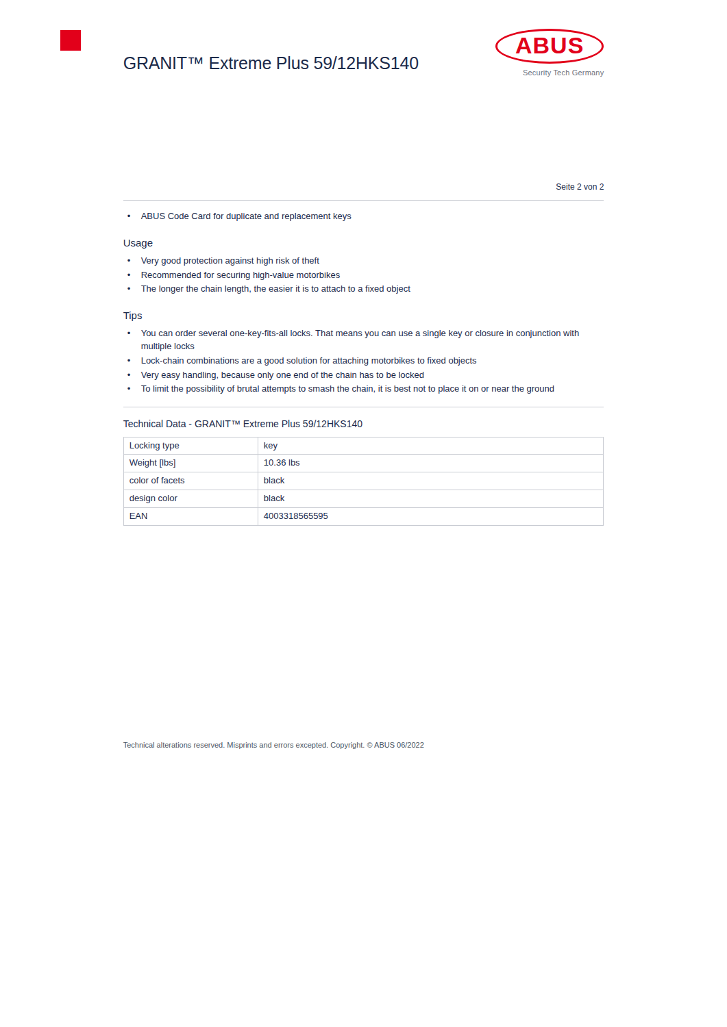GRANIT™ Extreme Plus 59/12HKS140
ABUS
Security Tech Germany
Seite 2 von 2
ABUS Code Card for duplicate and replacement keys
Usage
Very good protection against high risk of theft
Recommended for securing high-value motorbikes
The longer the chain length, the easier it is to attach to a fixed object
Tips
You can order several one-key-fits-all locks. That means you can use a single key or closure in conjunction with multiple locks
Lock-chain combinations are a good solution for attaching motorbikes to fixed objects
Very easy handling, because only one end of the chain has to be locked
To limit the possibility of brutal attempts to smash the chain, it is best not to place it on or near the ground
Technical Data - GRANIT™ Extreme Plus 59/12HKS140
| Locking type | key |
| Weight [lbs] | 10.36 lbs |
| color of facets | black |
| design color | black |
| EAN | 4003318565595 |
Technical alterations reserved. Misprints and errors excepted. Copyright. © ABUS 06/2022